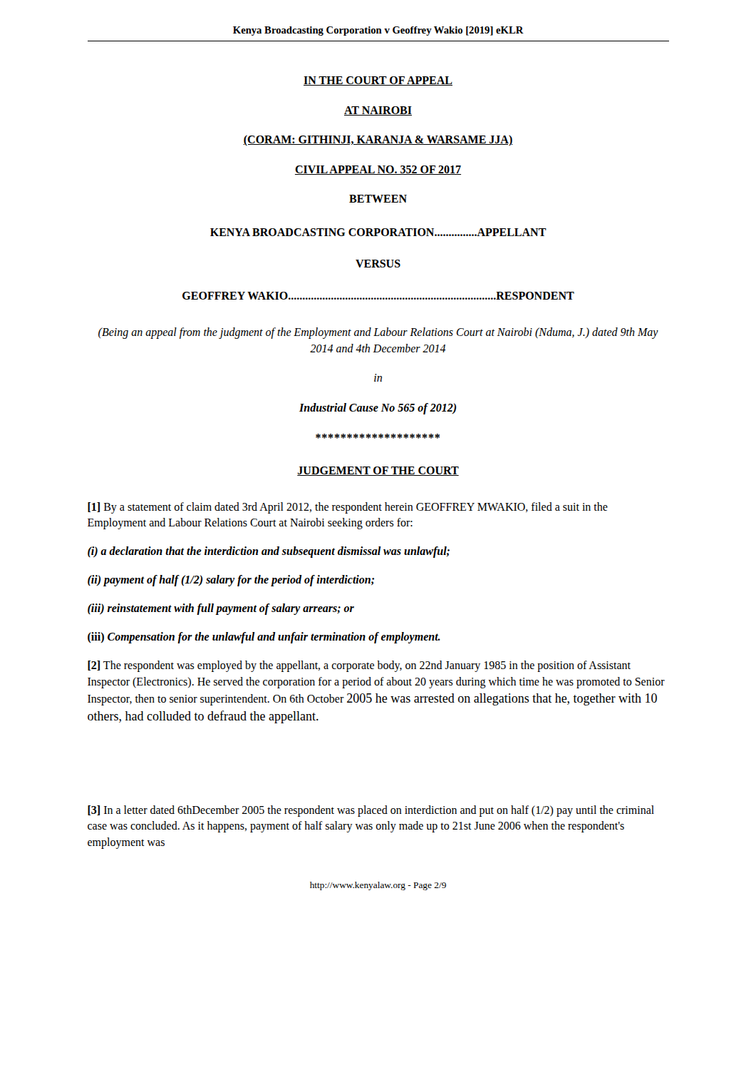Kenya Broadcasting Corporation v Geoffrey Wakio [2019] eKLR
IN THE COURT OF APPEAL
AT NAIROBI
(CORAM: GITHINJI, KARANJA & WARSAME JJA)
CIVIL APPEAL NO. 352 OF 2017
BETWEEN
KENYA BROADCASTING CORPORATION...............APPELLANT
VERSUS
GEOFFREY WAKIO.........................................................................RESPONDENT
(Being an appeal from the judgment of the Employment and Labour Relations Court at Nairobi (Nduma, J.) dated 9th May 2014 and 4th December 2014 in Industrial Cause No 565 of 2012)
********************
JUDGEMENT OF THE COURT
[1] By a statement of claim dated 3rd April 2012, the respondent herein GEOFFREY MWAKIO, filed a suit in the Employment and Labour Relations Court at Nairobi seeking orders for:
(i) a declaration that the interdiction and subsequent dismissal was unlawful;
(ii) payment of half (1/2) salary for the period of interdiction;
(iii) reinstatement with full payment of salary arrears; or
(iii) Compensation for the unlawful and unfair termination of employment.
[2] The respondent was employed by the appellant, a corporate body, on 22nd January 1985 in the position of Assistant Inspector (Electronics). He served the corporation for a period of about 20 years during which time he was promoted to Senior Inspector, then to senior superintendent. On 6th October 2005 he was arrested on allegations that he, together with 10 others, had colluded to defraud the appellant.
[3] In a letter dated 6thDecember 2005 the respondent was placed on interdiction and put on half (1/2) pay until the criminal case was concluded. As it happens, payment of half salary was only made up to 21st June 2006 when the respondent's employment was
http://www.kenyalaw.org - Page 2/9